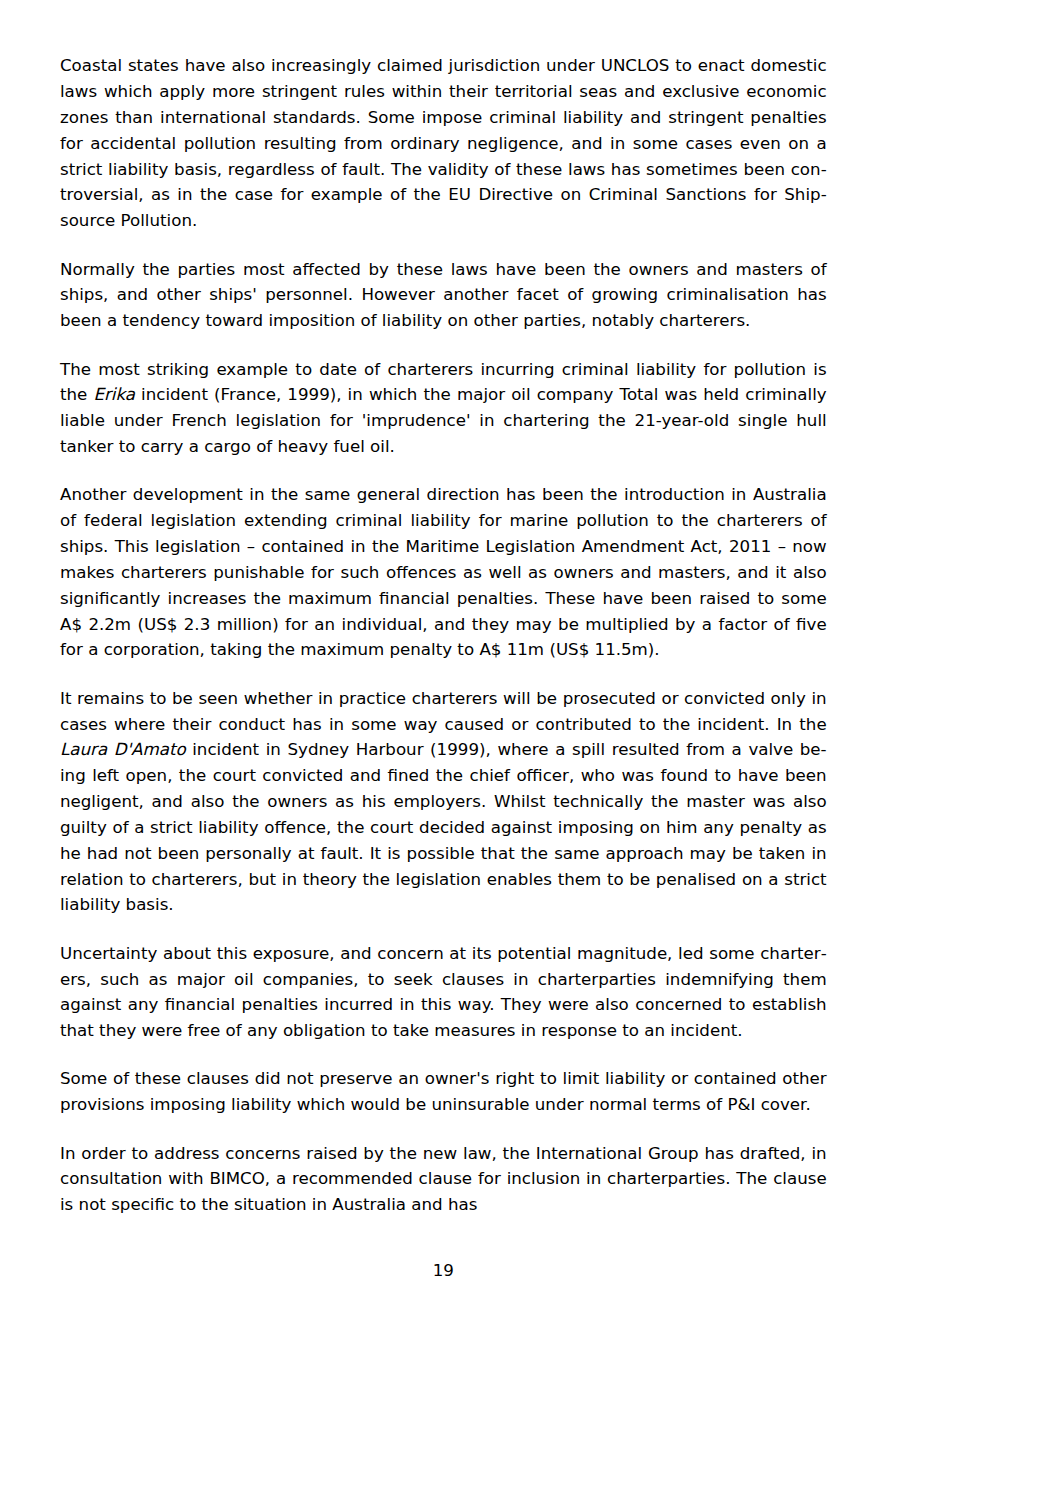Coastal states have also increasingly claimed jurisdiction under UNCLOS to enact domestic laws which apply more stringent rules within their territorial seas and exclusive economic zones than international standards. Some impose criminal liability and stringent penalties for accidental pollution resulting from ordinary negligence, and in some cases even on a strict liability basis, regardless of fault. The validity of these laws has sometimes been controversial, as in the case for example of the EU Directive on Criminal Sanctions for Ship-source Pollution.
Normally the parties most affected by these laws have been the owners and masters of ships, and other ships' personnel. However another facet of growing criminalisation has been a tendency toward imposition of liability on other parties, notably charterers.
The most striking example to date of charterers incurring criminal liability for pollution is the Erika incident (France, 1999), in which the major oil company Total was held criminally liable under French legislation for 'imprudence' in chartering the 21-year-old single hull tanker to carry a cargo of heavy fuel oil.
Another development in the same general direction has been the introduction in Australia of federal legislation extending criminal liability for marine pollution to the charterers of ships. This legislation – contained in the Maritime Legislation Amendment Act, 2011 – now makes charterers punishable for such offences as well as owners and masters, and it also significantly increases the maximum financial penalties. These have been raised to some A$ 2.2m (US$ 2.3 million) for an individual, and they may be multiplied by a factor of five for a corporation, taking the maximum penalty to A$ 11m (US$ 11.5m).
It remains to be seen whether in practice charterers will be prosecuted or convicted only in cases where their conduct has in some way caused or contributed to the incident. In the Laura D'Amato incident in Sydney Harbour (1999), where a spill resulted from a valve being left open, the court convicted and fined the chief officer, who was found to have been negligent, and also the owners as his employers. Whilst technically the master was also guilty of a strict liability offence, the court decided against imposing on him any penalty as he had not been personally at fault. It is possible that the same approach may be taken in relation to charterers, but in theory the legislation enables them to be penalised on a strict liability basis.
Uncertainty about this exposure, and concern at its potential magnitude, led some charterers, such as major oil companies, to seek clauses in charterparties indemnifying them against any financial penalties incurred in this way. They were also concerned to establish that they were free of any obligation to take measures in response to an incident.
Some of these clauses did not preserve an owner's right to limit liability or contained other provisions imposing liability which would be uninsurable under normal terms of P&I cover.
In order to address concerns raised by the new law, the International Group has drafted, in consultation with BIMCO, a recommended clause for inclusion in charterparties. The clause is not specific to the situation in Australia and has
19